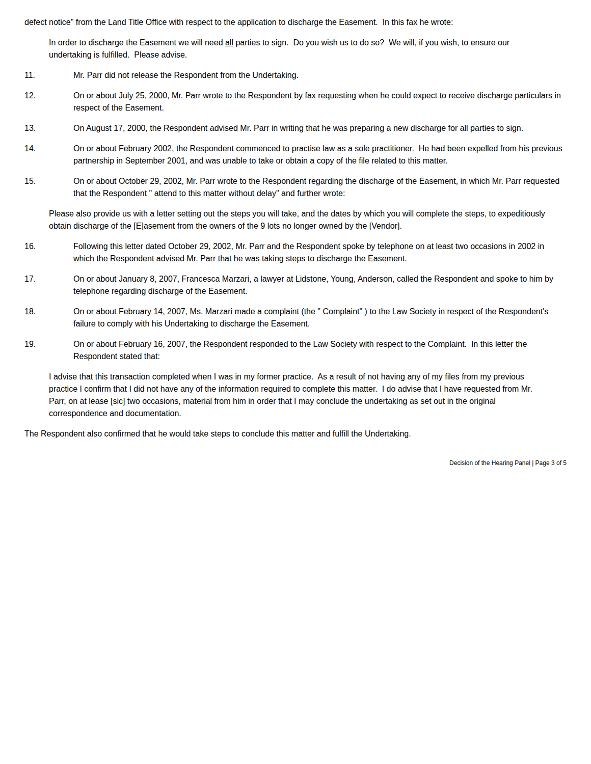defect notice" from the Land Title Office with respect to the application to discharge the Easement. In this fax he wrote:
In order to discharge the Easement we will need all parties to sign. Do you wish us to do so? We will, if you wish, to ensure our undertaking is fulfilled. Please advise.
11.
Mr. Parr did not release the Respondent from the Undertaking.
12.
On or about July 25, 2000, Mr. Parr wrote to the Respondent by fax requesting when he could expect to receive discharge particulars in respect of the Easement.
13.
On August 17, 2000, the Respondent advised Mr. Parr in writing that he was preparing a new discharge for all parties to sign.
14.
On or about February 2002, the Respondent commenced to practise law as a sole practitioner. He had been expelled from his previous partnership in September 2001, and was unable to take or obtain a copy of the file related to this matter.
15.
On or about October 29, 2002, Mr. Parr wrote to the Respondent regarding the discharge of the Easement, in which Mr. Parr requested that the Respondent " attend to this matter without delay" and further wrote:
Please also provide us with a letter setting out the steps you will take, and the dates by which you will complete the steps, to expeditiously obtain discharge of the [E]asement from the owners of the 9 lots no longer owned by the [Vendor].
16.
Following this letter dated October 29, 2002, Mr. Parr and the Respondent spoke by telephone on at least two occasions in 2002 in which the Respondent advised Mr. Parr that he was taking steps to discharge the Easement.
17.
On or about January 8, 2007, Francesca Marzari, a lawyer at Lidstone, Young, Anderson, called the Respondent and spoke to him by telephone regarding discharge of the Easement.
18.
On or about February 14, 2007, Ms. Marzari made a complaint (the " Complaint" ) to the Law Society in respect of the Respondent's failure to comply with his Undertaking to discharge the Easement.
19.
On or about February 16, 2007, the Respondent responded to the Law Society with respect to the Complaint. In this letter the Respondent stated that:
I advise that this transaction completed when I was in my former practice. As a result of not having any of my files from my previous practice I confirm that I did not have any of the information required to complete this matter. I do advise that I have requested from Mr. Parr, on at lease [sic] two occasions, material from him in order that I may conclude the undertaking as set out in the original correspondence and documentation.
The Respondent also confirmed that he would take steps to conclude this matter and fulfill the Undertaking.
Decision of the Hearing Panel | Page 3 of 5